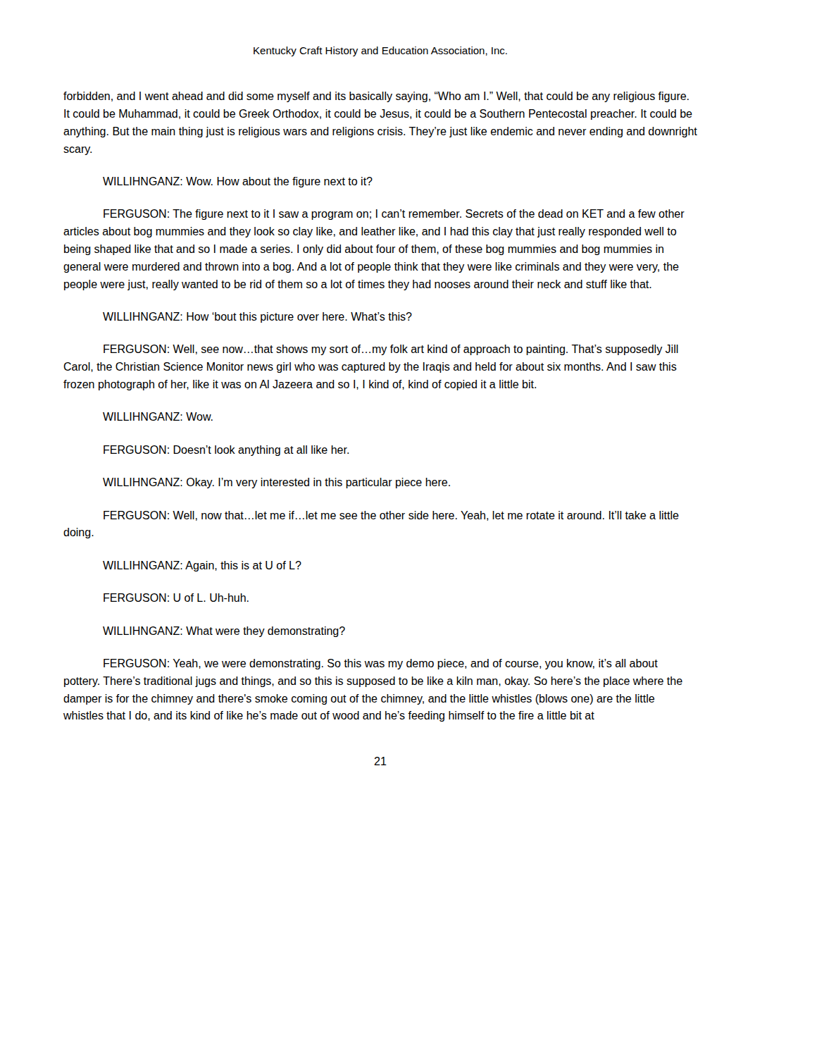Kentucky Craft History and Education Association, Inc.
forbidden, and I went ahead and did some myself and its basically saying, “Who am I.” Well, that could be any religious figure. It could be Muhammad, it could be Greek Orthodox, it could be Jesus, it could be a Southern Pentecostal preacher. It could be anything. But the main thing just is religious wars and religions crisis. They’re just like endemic and never ending and downright scary.
WILLIHNGANZ: Wow. How about the figure next to it?
FERGUSON: The figure next to it I saw a program on; I can’t remember. Secrets of the dead on KET and a few other articles about bog mummies and they look so clay like, and leather like, and I had this clay that just really responded well to being shaped like that and so I made a series. I only did about four of them, of these bog mummies and bog mummies in general were murdered and thrown into a bog. And a lot of people think that they were like criminals and they were very, the people were just, really wanted to be rid of them so a lot of times they had nooses around their neck and stuff like that.
WILLIHNGANZ: How ‘bout this picture over here. What’s this?
FERGUSON: Well, see now…that shows my sort of…my folk art kind of approach to painting. That’s supposedly Jill Carol, the Christian Science Monitor news girl who was captured by the Iraqis and held for about six months. And I saw this frozen photograph of her, like it was on Al Jazeera and so I, I kind of, kind of copied it a little bit.
WILLIHNGANZ: Wow.
FERGUSON: Doesn’t look anything at all like her.
WILLIHNGANZ: Okay. I’m very interested in this particular piece here.
FERGUSON: Well, now that…let me if…let me see the other side here. Yeah, let me rotate it around. It’ll take a little doing.
WILLIHNGANZ: Again, this is at U of L?
FERGUSON: U of L. Uh-huh.
WILLIHNGANZ: What were they demonstrating?
FERGUSON: Yeah, we were demonstrating. So this was my demo piece, and of course, you know, it’s all about pottery. There’s traditional jugs and things, and so this is supposed to be like a kiln man, okay. So here’s the place where the damper is for the chimney and there's smoke coming out of the chimney, and the little whistles (blows one) are the little whistles that I do, and its kind of like he’s made out of wood and he’s feeding himself to the fire a little bit at
21